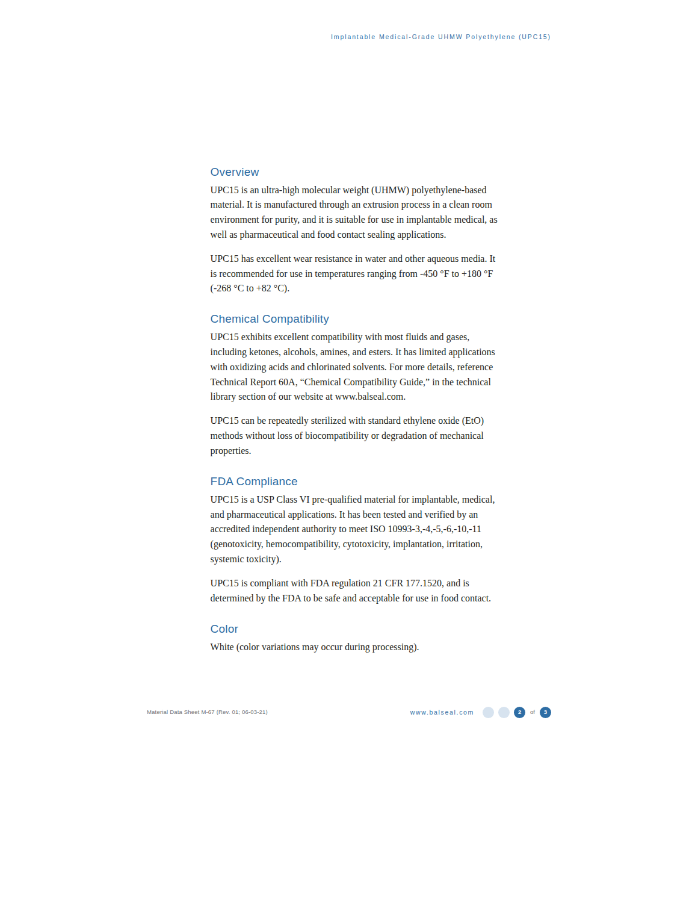Implantable Medical-Grade UHMW Polyethylene (UPC15)
Overview
UPC15 is an ultra-high molecular weight (UHMW) polyethylene-based material. It is manufactured through an extrusion process in a clean room environment for purity, and it is suitable for use in implantable medical, as well as pharmaceutical and food contact sealing applications.
UPC15 has excellent wear resistance in water and other aqueous media. It is recommended for use in temperatures ranging from -450 °F to +180 °F
(-268 °C to +82 °C).
Chemical Compatibility
UPC15 exhibits excellent compatibility with most fluids and gases, including ketones, alcohols, amines, and esters. It has limited applications with oxidizing acids and chlorinated solvents. For more details, reference Technical Report 60A, “Chemical Compatibility Guide,” in the technical library section of our website at www.balseal.com.
UPC15 can be repeatedly sterilized with standard ethylene oxide (EtO) methods without loss of biocompatibility or degradation of mechanical properties.
FDA Compliance
UPC15 is a USP Class VI pre-qualified material for implantable, medical, and pharmaceutical applications. It has been tested and verified by an accredited independent authority to meet ISO 10993-3,-4,-5,-6,-10,-11 (genotoxicity, hemocompatibility, cytotoxicity, implantation, irritation, systemic toxicity).
UPC15 is compliant with FDA regulation 21 CFR 177.1520, and is determined by the FDA to be safe and acceptable for use in food contact.
Color
White (color variations may occur during processing).
Material Data Sheet M-67 (Rev. 01; 06-03-21) www.balseal.com 2 of 3